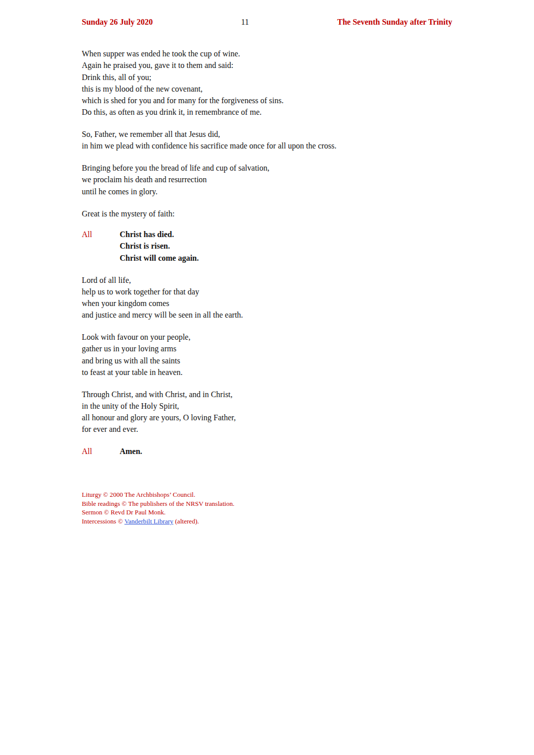Sunday 26 July 2020 11 The Seventh Sunday after Trinity
When supper was ended he took the cup of wine.
Again he praised you, gave it to them and said:
Drink this, all of you;
this is my blood of the new covenant,
which is shed for you and for many for the forgiveness of sins.
Do this, as often as you drink it, in remembrance of me.
So, Father, we remember all that Jesus did,
in him we plead with confidence his sacrifice made once for all upon the cross.
Bringing before you the bread of life and cup of salvation,
we proclaim his death and resurrection
until he comes in glory.
Great is the mystery of faith:
All
Christ has died.
Christ is risen.
Christ will come again.
Lord of all life,
help us to work together for that day
when your kingdom comes
and justice and mercy will be seen in all the earth.
Look with favour on your people,
gather us in your loving arms
and bring us with all the saints
to feast at your table in heaven.
Through Christ, and with Christ, and in Christ,
in the unity of the Holy Spirit,
all honour and glory are yours, O loving Father,
for ever and ever.
All
Amen.
Liturgy © 2000 The Archbishops’ Council.
Bible readings © The publishers of the NRSV translation.
Sermon © Revd Dr Paul Monk.
Intercessions © Vanderbilt Library (altered).